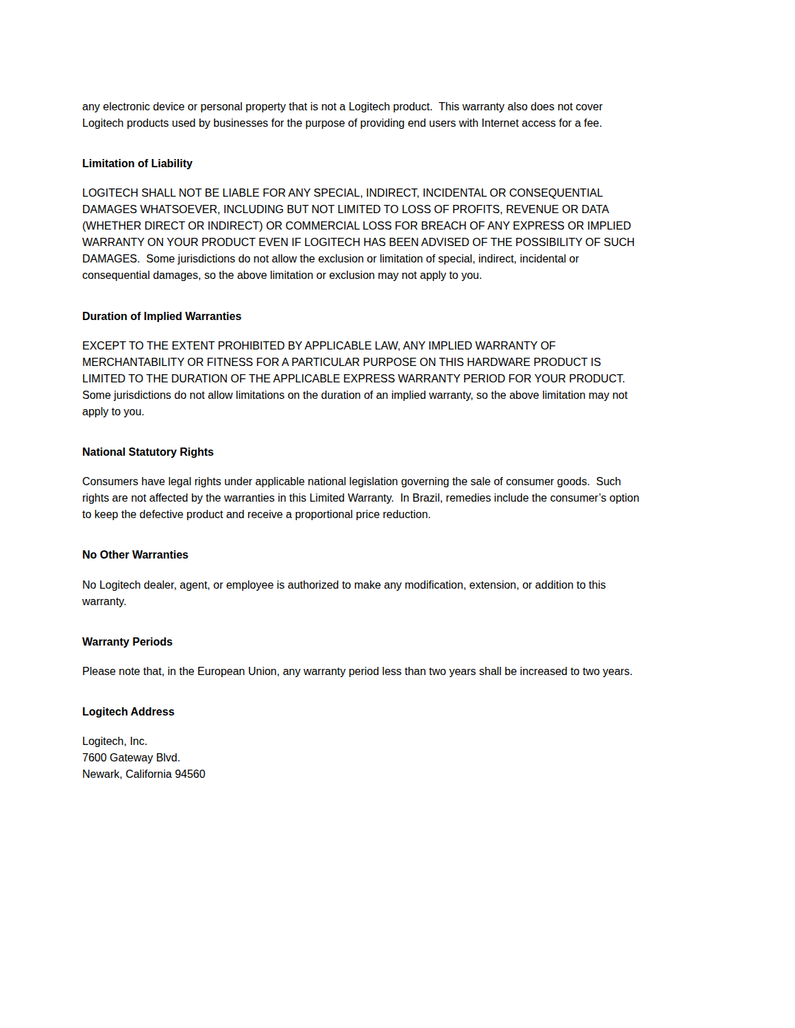any electronic device or personal property that is not a Logitech product. This warranty also does not cover Logitech products used by businesses for the purpose of providing end users with Internet access for a fee.
Limitation of Liability
LOGITECH SHALL NOT BE LIABLE FOR ANY SPECIAL, INDIRECT, INCIDENTAL OR CONSEQUENTIAL DAMAGES WHATSOEVER, INCLUDING BUT NOT LIMITED TO LOSS OF PROFITS, REVENUE OR DATA (WHETHER DIRECT OR INDIRECT) OR COMMERCIAL LOSS FOR BREACH OF ANY EXPRESS OR IMPLIED WARRANTY ON YOUR PRODUCT EVEN IF LOGITECH HAS BEEN ADVISED OF THE POSSIBILITY OF SUCH DAMAGES. Some jurisdictions do not allow the exclusion or limitation of special, indirect, incidental or consequential damages, so the above limitation or exclusion may not apply to you.
Duration of Implied Warranties
EXCEPT TO THE EXTENT PROHIBITED BY APPLICABLE LAW, ANY IMPLIED WARRANTY OF MERCHANTABILITY OR FITNESS FOR A PARTICULAR PURPOSE ON THIS HARDWARE PRODUCT IS LIMITED TO THE DURATION OF THE APPLICABLE EXPRESS WARRANTY PERIOD FOR YOUR PRODUCT. Some jurisdictions do not allow limitations on the duration of an implied warranty, so the above limitation may not apply to you.
National Statutory Rights
Consumers have legal rights under applicable national legislation governing the sale of consumer goods. Such rights are not affected by the warranties in this Limited Warranty. In Brazil, remedies include the consumer’s option to keep the defective product and receive a proportional price reduction.
No Other Warranties
No Logitech dealer, agent, or employee is authorized to make any modification, extension, or addition to this warranty.
Warranty Periods
Please note that, in the European Union, any warranty period less than two years shall be increased to two years.
Logitech Address
Logitech, Inc.
7600 Gateway Blvd.
Newark, California 94560